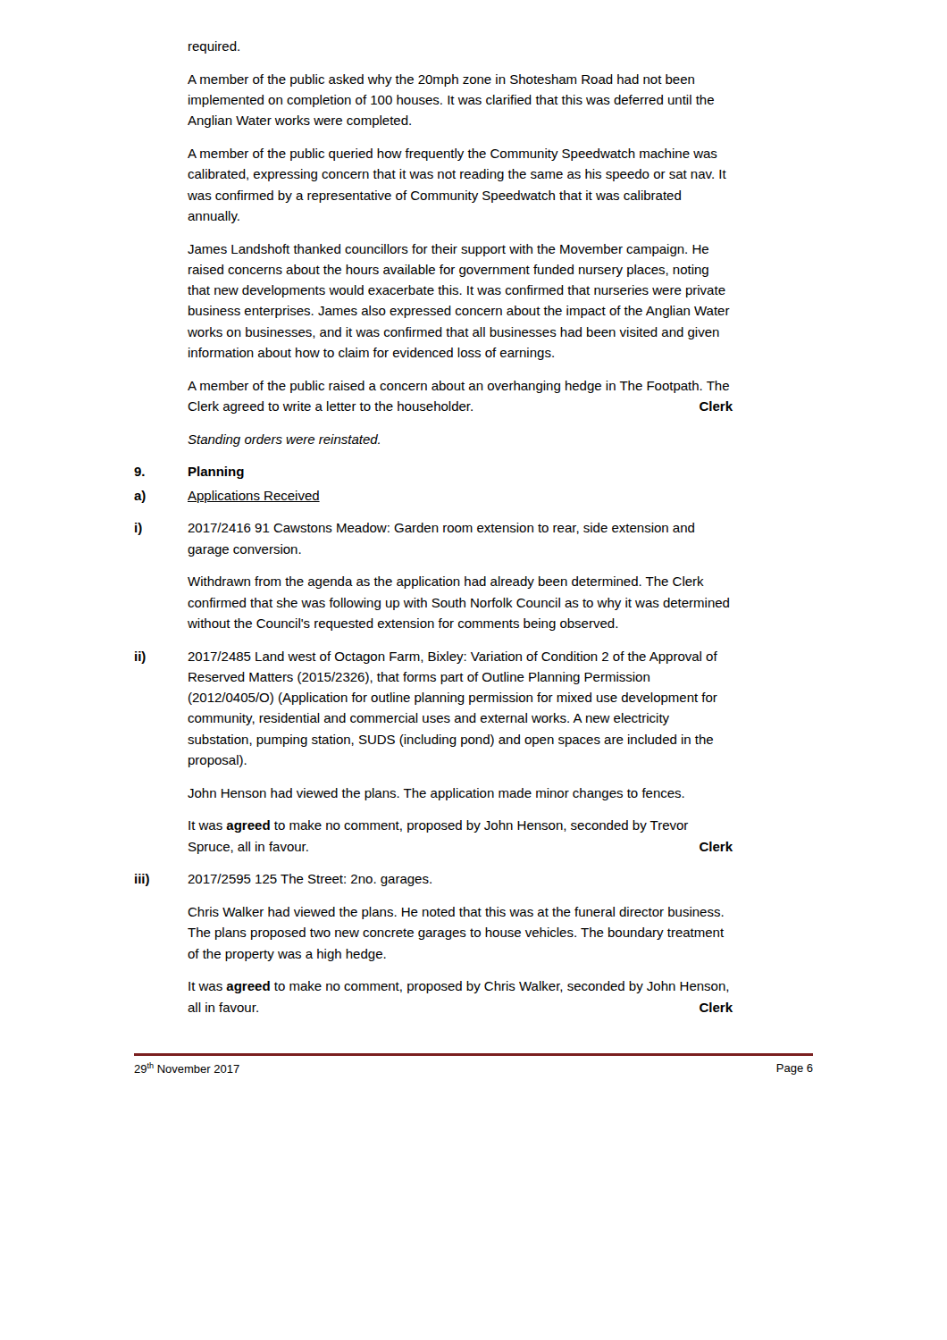required.
A member of the public asked why the 20mph zone in Shotesham Road had not been implemented on completion of 100 houses. It was clarified that this was deferred until the Anglian Water works were completed.
A member of the public queried how frequently the Community Speedwatch machine was calibrated, expressing concern that it was not reading the same as his speedo or sat nav. It was confirmed by a representative of Community Speedwatch that it was calibrated annually.
James Landshoft thanked councillors for their support with the Movember campaign. He raised concerns about the hours available for government funded nursery places, noting that new developments would exacerbate this. It was confirmed that nurseries were private business enterprises. James also expressed concern about the impact of the Anglian Water works on businesses, and it was confirmed that all businesses had been visited and given information about how to claim for evidenced loss of earnings.
A member of the public raised a concern about an overhanging hedge in The Footpath. The Clerk agreed to write a letter to the householder.Clerk
Standing orders were reinstated.
9.
Planning
a)
Applications Received
i)
2017/2416 91 Cawstons Meadow: Garden room extension to rear, side extension and garage conversion.
Withdrawn from the agenda as the application had already been determined. The Clerk confirmed that she was following up with South Norfolk Council as to why it was determined without the Council's requested extension for comments being observed.
ii)
2017/2485 Land west of Octagon Farm, Bixley: Variation of Condition 2 of the Approval of Reserved Matters (2015/2326), that forms part of Outline Planning Permission (2012/0405/O) (Application for outline planning permission for mixed use development for community, residential and commercial uses and external works. A new electricity substation, pumping station, SUDS (including pond) and open spaces are included in the proposal).
John Henson had viewed the plans. The application made minor changes to fences.
It was agreed to make no comment, proposed by John Henson, seconded by Trevor Spruce, all in favour.Clerk
iii)
2017/2595 125 The Street: 2no. garages.
Chris Walker had viewed the plans. He noted that this was at the funeral director business. The plans proposed two new concrete garages to house vehicles. The boundary treatment of the property was a high hedge.
It was agreed to make no comment, proposed by Chris Walker, seconded by John Henson, all in favour.Clerk
29th November 2017
Page 6